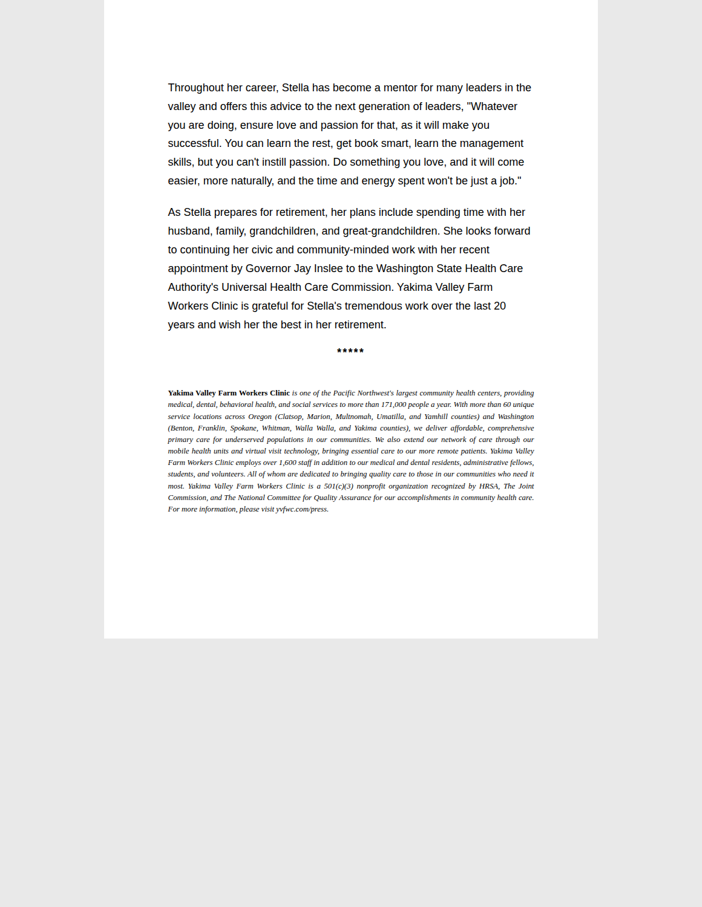Throughout her career, Stella has become a mentor for many leaders in the valley and offers this advice to the next generation of leaders, "Whatever you are doing, ensure love and passion for that, as it will make you successful. You can learn the rest, get book smart, learn the management skills, but you can't instill passion. Do something you love, and it will come easier, more naturally, and the time and energy spent won't be just a job."
As Stella prepares for retirement, her plans include spending time with her husband, family, grandchildren, and great-grandchildren. She looks forward to continuing her civic and community-minded work with her recent appointment by Governor Jay Inslee to the Washington State Health Care Authority's Universal Health Care Commission. Yakima Valley Farm Workers Clinic is grateful for Stella's tremendous work over the last 20 years and wish her the best in her retirement.
*****
Yakima Valley Farm Workers Clinic is one of the Pacific Northwest's largest community health centers, providing medical, dental, behavioral health, and social services to more than 171,000 people a year. With more than 60 unique service locations across Oregon (Clatsop, Marion, Multnomah, Umatilla, and Yamhill counties) and Washington (Benton, Franklin, Spokane, Whitman, Walla Walla, and Yakima counties), we deliver affordable, comprehensive primary care for underserved populations in our communities. We also extend our network of care through our mobile health units and virtual visit technology, bringing essential care to our more remote patients. Yakima Valley Farm Workers Clinic employs over 1,600 staff in addition to our medical and dental residents, administrative fellows, students, and volunteers. All of whom are dedicated to bringing quality care to those in our communities who need it most. Yakima Valley Farm Workers Clinic is a 501(c)(3) nonprofit organization recognized by HRSA, The Joint Commission, and The National Committee for Quality Assurance for our accomplishments in community health care. For more information, please visit yvfwc.com/press.